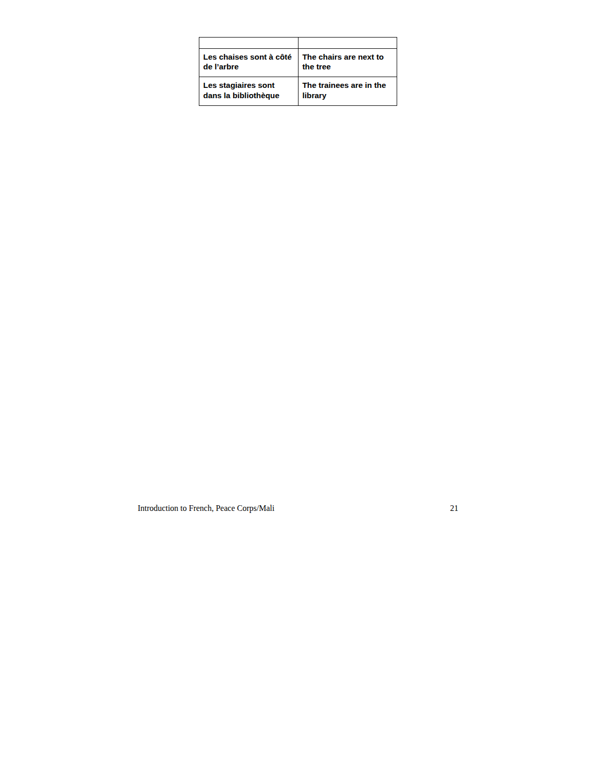| Les chaises sont à côté de l’arbre | The chairs are next to the tree |
| Les stagiaires sont dans la bibliothèque | The trainees are in the library |
Introduction to French, Peace Corps/Mali 21